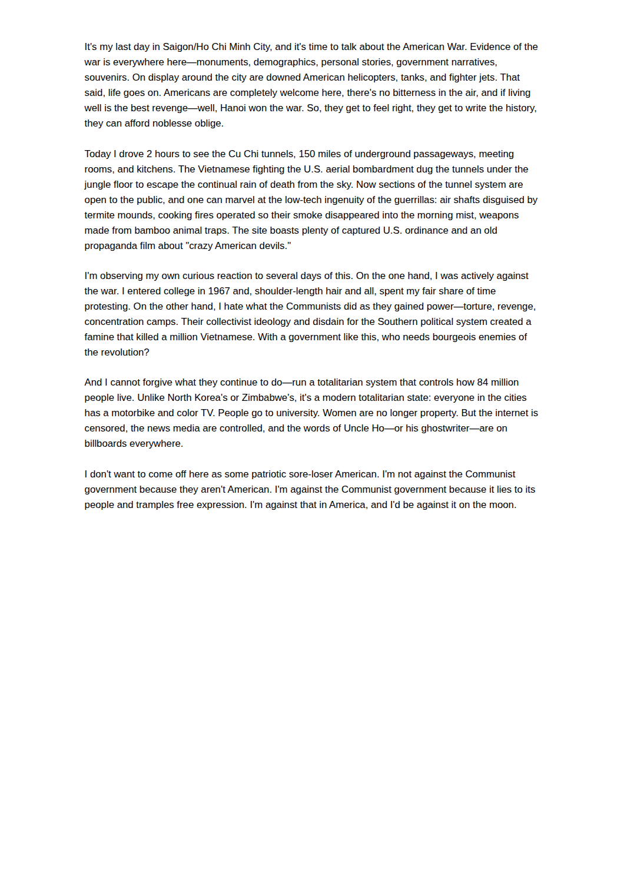It's my last day in Saigon/Ho Chi Minh City, and it's time to talk about the American War. Evidence of the war is everywhere here—monuments, demographics, personal stories, government narratives, souvenirs. On display around the city are downed American helicopters, tanks, and fighter jets. That said, life goes on. Americans are completely welcome here, there's no bitterness in the air, and if living well is the best revenge—well, Hanoi won the war. So, they get to feel right, they get to write the history, they can afford noblesse oblige.
Today I drove 2 hours to see the Cu Chi tunnels, 150 miles of underground passageways, meeting rooms, and kitchens. The Vietnamese fighting the U.S. aerial bombardment dug the tunnels under the jungle floor to escape the continual rain of death from the sky. Now sections of the tunnel system are open to the public, and one can marvel at the low-tech ingenuity of the guerrillas: air shafts disguised by termite mounds, cooking fires operated so their smoke disappeared into the morning mist, weapons made from bamboo animal traps. The site boasts plenty of captured U.S. ordinance and an old propaganda film about "crazy American devils."
I'm observing my own curious reaction to several days of this. On the one hand, I was actively against the war. I entered college in 1967 and, shoulder-length hair and all, spent my fair share of time protesting. On the other hand, I hate what the Communists did as they gained power—torture, revenge, concentration camps. Their collectivist ideology and disdain for the Southern political system created a famine that killed a million Vietnamese. With a government like this, who needs bourgeois enemies of the revolution?
And I cannot forgive what they continue to do—run a totalitarian system that controls how 84 million people live. Unlike North Korea's or Zimbabwe's, it's a modern totalitarian state: everyone in the cities has a motorbike and color TV. People go to university. Women are no longer property. But the internet is censored, the news media are controlled, and the words of Uncle Ho—or his ghostwriter—are on billboards everywhere.
I don't want to come off here as some patriotic sore-loser American. I'm not against the Communist government because they aren't American. I'm against the Communist government because it lies to its people and tramples free expression. I'm against that in America, and I'd be against it on the moon.